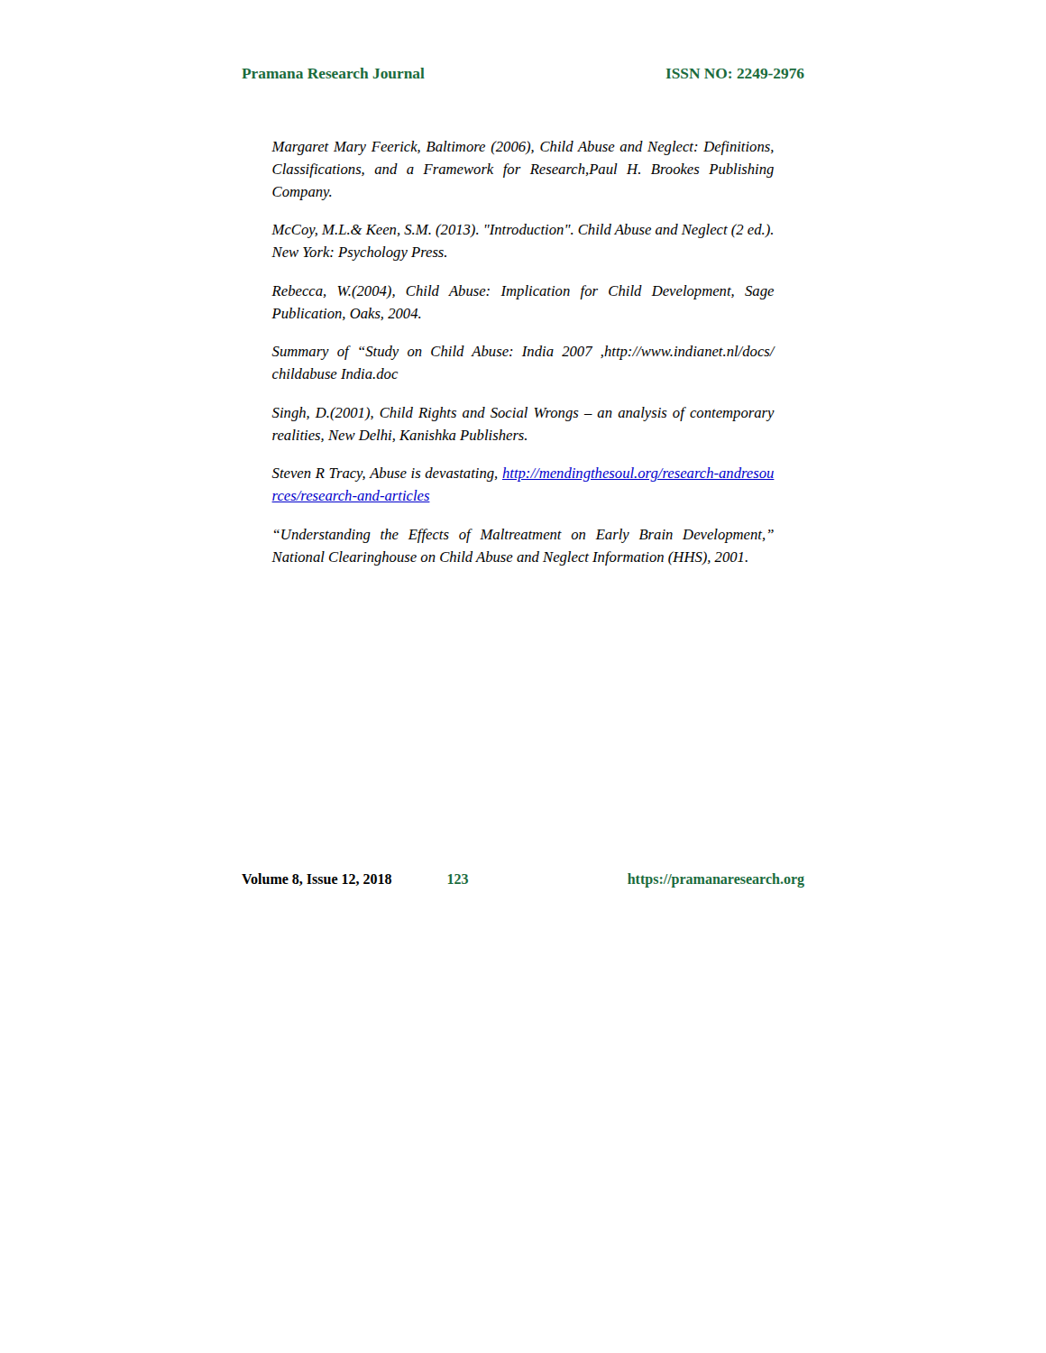Pramana Research Journal ISSN NO: 2249-2976
Margaret Mary Feerick, Baltimore (2006), Child Abuse and Neglect: Definitions, Classifications, and a Framework for Research,Paul H. Brookes Publishing Company.
McCoy, M.L.& Keen, S.M. (2013). "Introduction". Child Abuse and Neglect (2 ed.). New York: Psychology Press.
Rebecca, W.(2004), Child Abuse: Implication for Child Development, Sage Publication, Oaks, 2004.
Summary of “Study on Child Abuse: India 2007 ,http://www.indianet.nl/docs/ childabuse India.doc
Singh, D.(2001), Child Rights and Social Wrongs – an analysis of contemporary realities, New Delhi, Kanishka Publishers.
Steven R Tracy, Abuse is devastating, http://mendingthesoul.org/research-andresources/research-and-articles
“Understanding the Effects of Maltreatment on Early Brain Development,” National Clearinghouse on Child Abuse and Neglect Information (HHS), 2001.
Volume 8, Issue 12, 2018 123 https://pramanaresearch.org